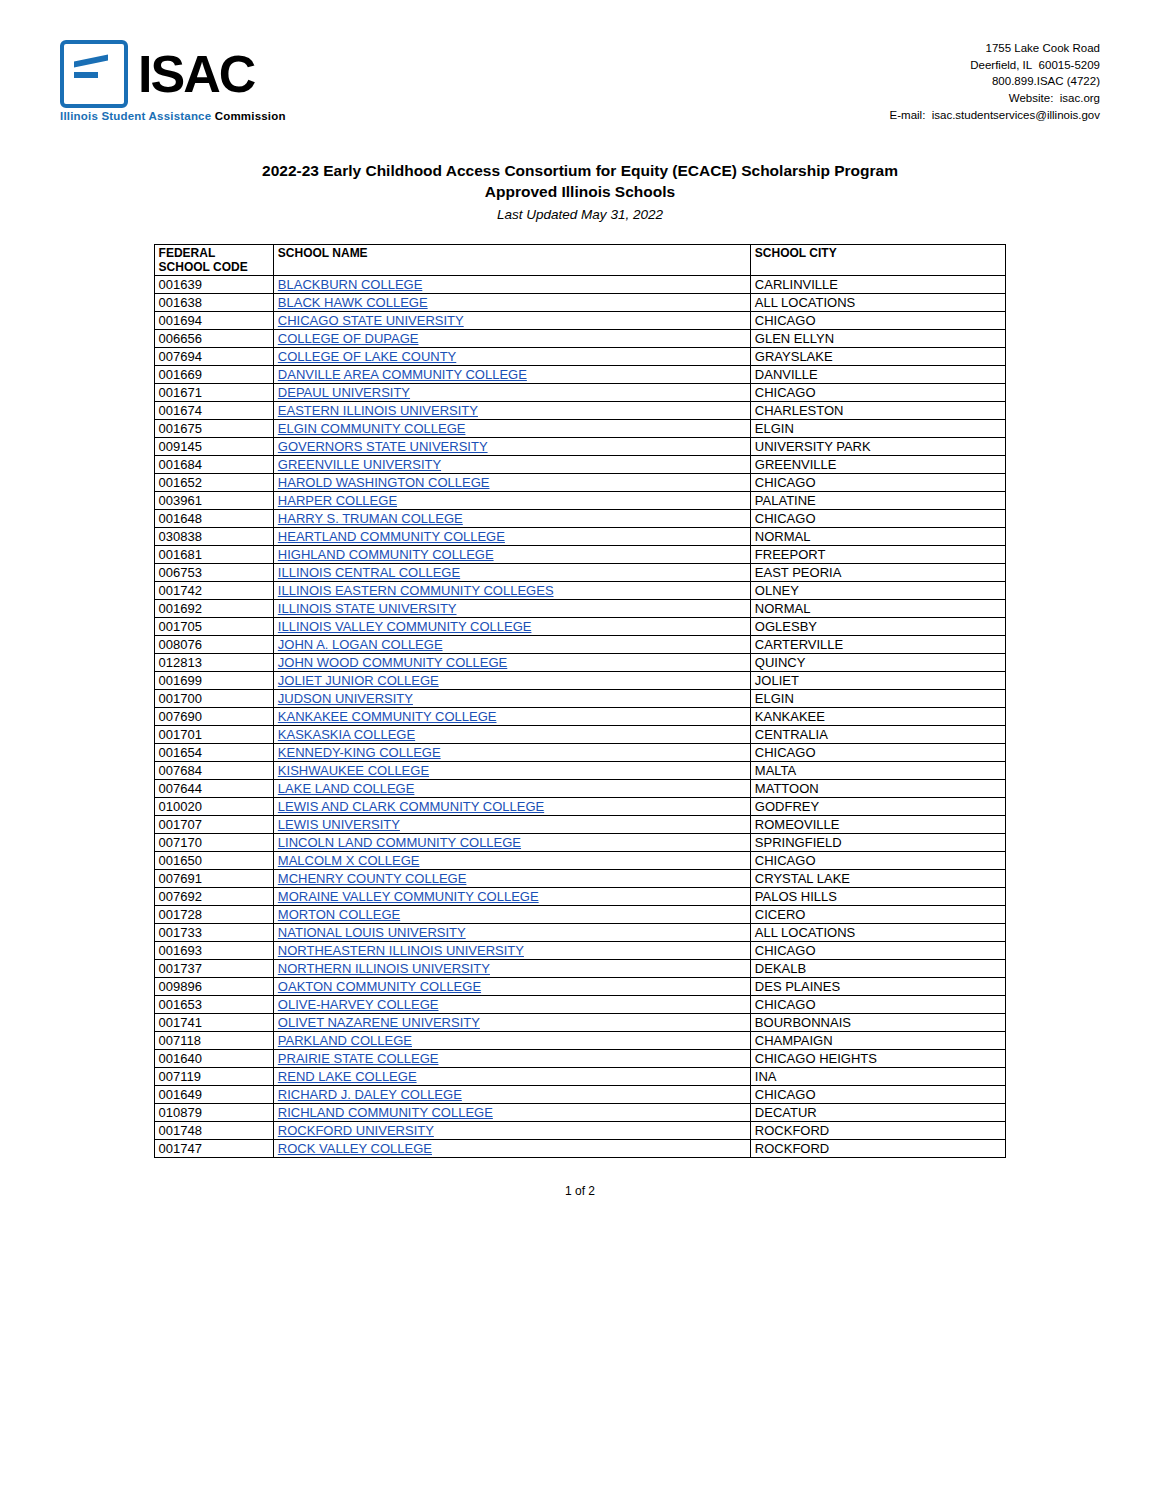ISAC
Illinois Student Assistance Commission
1755 Lake Cook Road
Deerfield, IL 60015-5209
800.899.ISAC (4722)
Website: isac.org
E-mail: isac.studentservices@illinois.gov
2022-23 Early Childhood Access Consortium for Equity (ECACE) Scholarship Program
Approved Illinois Schools
Last Updated May 31, 2022
| FEDERAL SCHOOL CODE | SCHOOL NAME | SCHOOL CITY |
| --- | --- | --- |
| 001639 | BLACKBURN COLLEGE | CARLINVILLE |
| 001638 | BLACK HAWK COLLEGE | ALL LOCATIONS |
| 001694 | CHICAGO STATE UNIVERSITY | CHICAGO |
| 006656 | COLLEGE OF DUPAGE | GLEN ELLYN |
| 007694 | COLLEGE OF LAKE COUNTY | GRAYSLAKE |
| 001669 | DANVILLE AREA COMMUNITY COLLEGE | DANVILLE |
| 001671 | DEPAUL UNIVERSITY | CHICAGO |
| 001674 | EASTERN ILLINOIS UNIVERSITY | CHARLESTON |
| 001675 | ELGIN COMMUNITY COLLEGE | ELGIN |
| 009145 | GOVERNORS STATE UNIVERSITY | UNIVERSITY PARK |
| 001684 | GREENVILLE UNIVERSITY | GREENVILLE |
| 001652 | HAROLD WASHINGTON COLLEGE | CHICAGO |
| 003961 | HARPER COLLEGE | PALATINE |
| 001648 | HARRY S. TRUMAN COLLEGE | CHICAGO |
| 030838 | HEARTLAND COMMUNITY COLLEGE | NORMAL |
| 001681 | HIGHLAND COMMUNITY COLLEGE | FREEPORT |
| 006753 | ILLINOIS CENTRAL COLLEGE | EAST PEORIA |
| 001742 | ILLINOIS EASTERN COMMUNITY COLLEGES | OLNEY |
| 001692 | ILLINOIS STATE UNIVERSITY | NORMAL |
| 001705 | ILLINOIS VALLEY COMMUNITY COLLEGE | OGLESBY |
| 008076 | JOHN A. LOGAN COLLEGE | CARTERVILLE |
| 012813 | JOHN WOOD COMMUNITY COLLEGE | QUINCY |
| 001699 | JOLIET JUNIOR COLLEGE | JOLIET |
| 001700 | JUDSON UNIVERSITY | ELGIN |
| 007690 | KANKAKEE COMMUNITY COLLEGE | KANKAKEE |
| 001701 | KASKASKIA COLLEGE | CENTRALIA |
| 001654 | KENNEDY-KING COLLEGE | CHICAGO |
| 007684 | KISHWAUKEE COLLEGE | MALTA |
| 007644 | LAKE LAND COLLEGE | MATTOON |
| 010020 | LEWIS AND CLARK COMMUNITY COLLEGE | GODFREY |
| 001707 | LEWIS UNIVERSITY | ROMEOVILLE |
| 007170 | LINCOLN LAND COMMUNITY COLLEGE | SPRINGFIELD |
| 001650 | MALCOLM X COLLEGE | CHICAGO |
| 007691 | MCHENRY COUNTY COLLEGE | CRYSTAL LAKE |
| 007692 | MORAINE VALLEY COMMUNITY COLLEGE | PALOS HILLS |
| 001728 | MORTON COLLEGE | CICERO |
| 001733 | NATIONAL LOUIS UNIVERSITY | ALL LOCATIONS |
| 001693 | NORTHEASTERN ILLINOIS UNIVERSITY | CHICAGO |
| 001737 | NORTHERN ILLINOIS UNIVERSITY | DEKALB |
| 009896 | OAKTON COMMUNITY COLLEGE | DES PLAINES |
| 001653 | OLIVE-HARVEY COLLEGE | CHICAGO |
| 001741 | OLIVET NAZARENE UNIVERSITY | BOURBONNAIS |
| 007118 | PARKLAND COLLEGE | CHAMPAIGN |
| 001640 | PRAIRIE STATE COLLEGE | CHICAGO HEIGHTS |
| 007119 | REND LAKE COLLEGE | INA |
| 001649 | RICHARD J. DALEY COLLEGE | CHICAGO |
| 010879 | RICHLAND COMMUNITY COLLEGE | DECATUR |
| 001748 | ROCKFORD UNIVERSITY | ROCKFORD |
| 001747 | ROCK VALLEY COLLEGE | ROCKFORD |
1 of 2